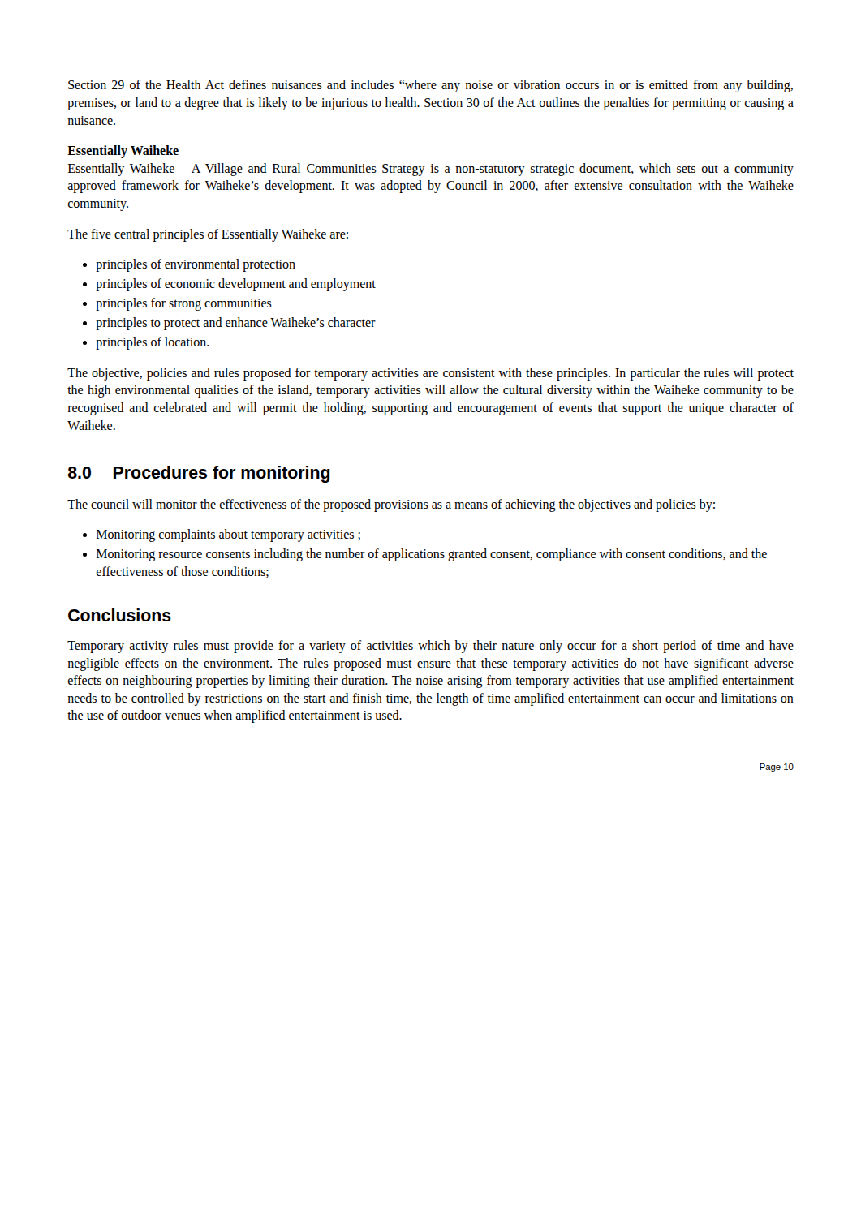Section 29 of the Health Act defines nuisances and includes “where any noise or vibration occurs in or is emitted from any building, premises, or land to a degree that is likely to be injurious to health. Section 30 of the Act outlines the penalties for permitting or causing a nuisance.
Essentially Waiheke
Essentially Waiheke – A Village and Rural Communities Strategy is a non-statutory strategic document, which sets out a community approved framework for Waiheke’s development. It was adopted by Council in 2000, after extensive consultation with the Waiheke community.
The five central principles of Essentially Waiheke are:
principles of environmental protection
principles of economic development and employment
principles for strong communities
principles to protect and enhance Waiheke’s character
principles of location.
The objective, policies and rules proposed for temporary activities are consistent with these principles. In particular the rules will protect the high environmental qualities of the island, temporary activities will allow the cultural diversity within the Waiheke community to be recognised and celebrated and will permit the holding, supporting and encouragement of events that support the unique character of Waiheke.
8.0 Procedures for monitoring
The council will monitor the effectiveness of the proposed provisions as a means of achieving the objectives and policies by:
Monitoring complaints about temporary activities ;
Monitoring resource consents including the number of applications granted consent, compliance with consent conditions, and the effectiveness of those conditions;
Conclusions
Temporary activity rules must provide for a variety of activities which by their nature only occur for a short period of time and have negligible effects on the environment. The rules proposed must ensure that these temporary activities do not have significant adverse effects on neighbouring properties by limiting their duration. The noise arising from temporary activities that use amplified entertainment needs to be controlled by restrictions on the start and finish time, the length of time amplified entertainment can occur and limitations on the use of outdoor venues when amplified entertainment is used.
Page 10